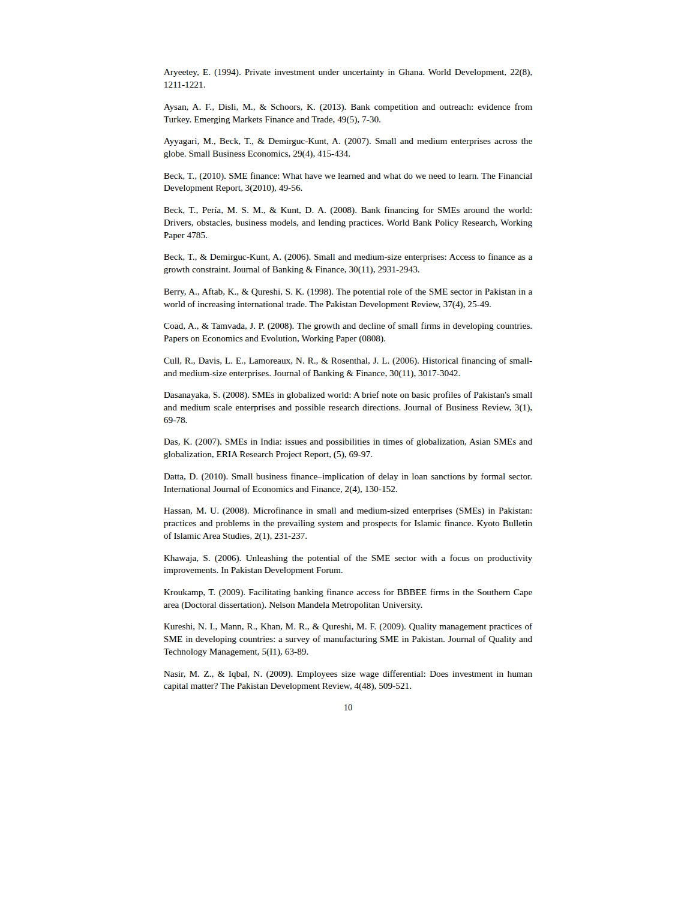Aryeetey, E. (1994). Private investment under uncertainty in Ghana. World Development, 22(8), 1211-1221.
Aysan, A. F., Disli, M., & Schoors, K. (2013). Bank competition and outreach: evidence from Turkey. Emerging Markets Finance and Trade, 49(5), 7-30.
Ayyagari, M., Beck, T., & Demirguc-Kunt, A. (2007). Small and medium enterprises across the globe. Small Business Economics, 29(4), 415-434.
Beck, T., (2010). SME finance: What have we learned and what do we need to learn. The Financial Development Report, 3(2010), 49-56.
Beck, T., Pería, M. S. M., & Kunt, D. A. (2008). Bank financing for SMEs around the world: Drivers, obstacles, business models, and lending practices. World Bank Policy Research, Working Paper 4785.
Beck, T., & Demirguc-Kunt, A. (2006). Small and medium-size enterprises: Access to finance as a growth constraint. Journal of Banking & Finance, 30(11), 2931-2943.
Berry, A., Aftab, K., & Qureshi, S. K. (1998). The potential role of the SME sector in Pakistan in a world of increasing international trade. The Pakistan Development Review, 37(4), 25-49.
Coad, A., & Tamvada, J. P. (2008). The growth and decline of small firms in developing countries. Papers on Economics and Evolution, Working Paper (0808).
Cull, R., Davis, L. E., Lamoreaux, N. R., & Rosenthal, J. L. (2006). Historical financing of small-and medium-size enterprises. Journal of Banking & Finance, 30(11), 3017-3042.
Dasanayaka, S. (2008). SMEs in globalized world: A brief note on basic profiles of Pakistan's small and medium scale enterprises and possible research directions. Journal of Business Review, 3(1), 69-78.
Das, K. (2007). SMEs in India: issues and possibilities in times of globalization, Asian SMEs and globalization, ERIA Research Project Report, (5), 69-97.
Datta, D. (2010). Small business finance–implication of delay in loan sanctions by formal sector. International Journal of Economics and Finance, 2(4), 130-152.
Hassan, M. U. (2008). Microfinance in small and medium-sized enterprises (SMEs) in Pakistan: practices and problems in the prevailing system and prospects for Islamic finance. Kyoto Bulletin of Islamic Area Studies, 2(1), 231-237.
Khawaja, S. (2006). Unleashing the potential of the SME sector with a focus on productivity improvements. In Pakistan Development Forum.
Kroukamp, T. (2009). Facilitating banking finance access for BBBEE firms in the Southern Cape area (Doctoral dissertation). Nelson Mandela Metropolitan University.
Kureshi, N. I., Mann, R., Khan, M. R., & Qureshi, M. F. (2009). Quality management practices of SME in developing countries: a survey of manufacturing SME in Pakistan. Journal of Quality and Technology Management, 5(I1), 63-89.
Nasir, M. Z., & Iqbal, N. (2009). Employees size wage differential: Does investment in human capital matter? The Pakistan Development Review, 4(48), 509-521.
10